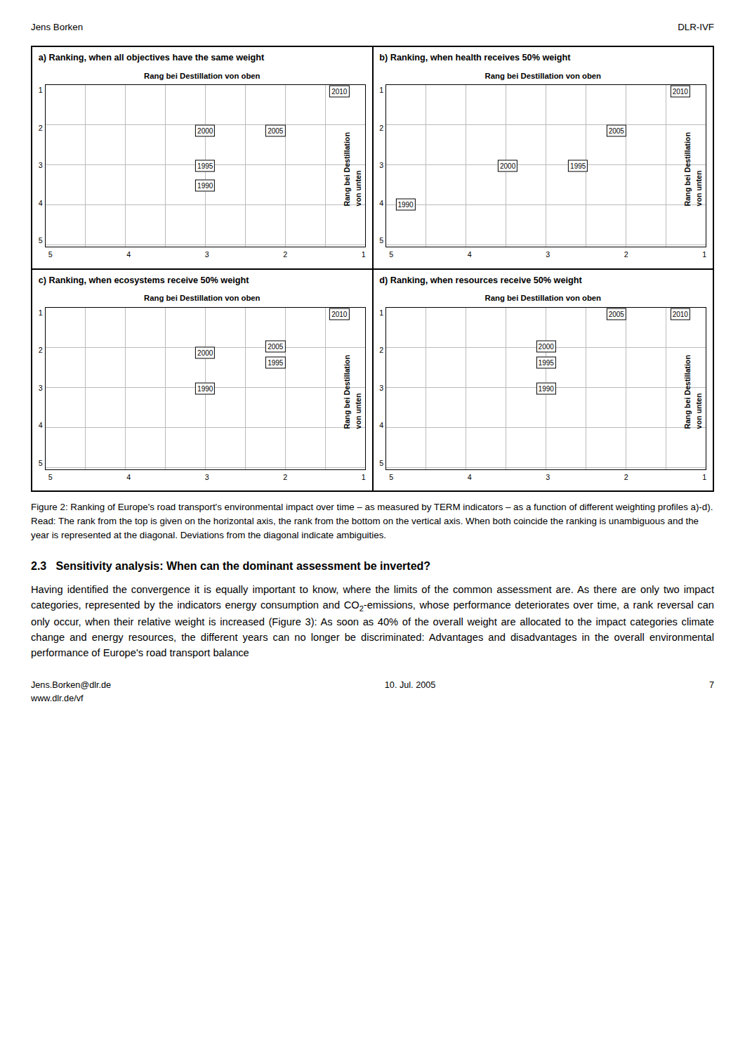Jens Borken
DLR-IVF
a) Ranking, when all objectives have the same weight
Rang bei Destillation von oben
12345
2010
2000
2005
1995
1990
Rang bei Destillation von unten
54321
b) Ranking, when health receives 50% weight
Rang bei Destillation von oben
12345
2010
2005
2000
1995
1990
Rang bei Destillation von unten
54321
c) Ranking, when ecosystems receive 50% weight
Rang bei Destillation von oben
12345
2010
2000
2005
1995
1990
Rang bei Destillation von unten
54321
d) Ranking, when resources receive 50% weight
Rang bei Destillation von oben
12345
2005
2010
2000
1995
1990
Rang bei Destillation von unten
54321
Figure 2: Ranking of Europe's road transport's environmental impact over time – as measured by TERM indicators – as a function of different weighting profiles a)-d).
Read: The rank from the top is given on the horizontal axis, the rank from the bottom on the vertical axis. When both coincide the ranking is unambiguous and the year is represented at the diagonal. Deviations from the diagonal indicate ambiguities.
2.3 Sensitivity analysis: When can the dominant assessment be inverted?
Having identified the convergence it is equally important to know, where the limits of the common assessment are. As there are only two impact categories, represented by the indicators energy consumption and CO2-emissions, whose performance deteriorates over time, a rank reversal can only occur, when their relative weight is increased (Figure 3): As soon as 40% of the overall weight are allocated to the impact categories climate change and energy resources, the different years can no longer be discriminated: Advantages and disadvantages in the overall environmental performance of Europe's road transport balance
Jens.Borken@dlr.de
www.dlr.de/vf
10. Jul. 2005
7